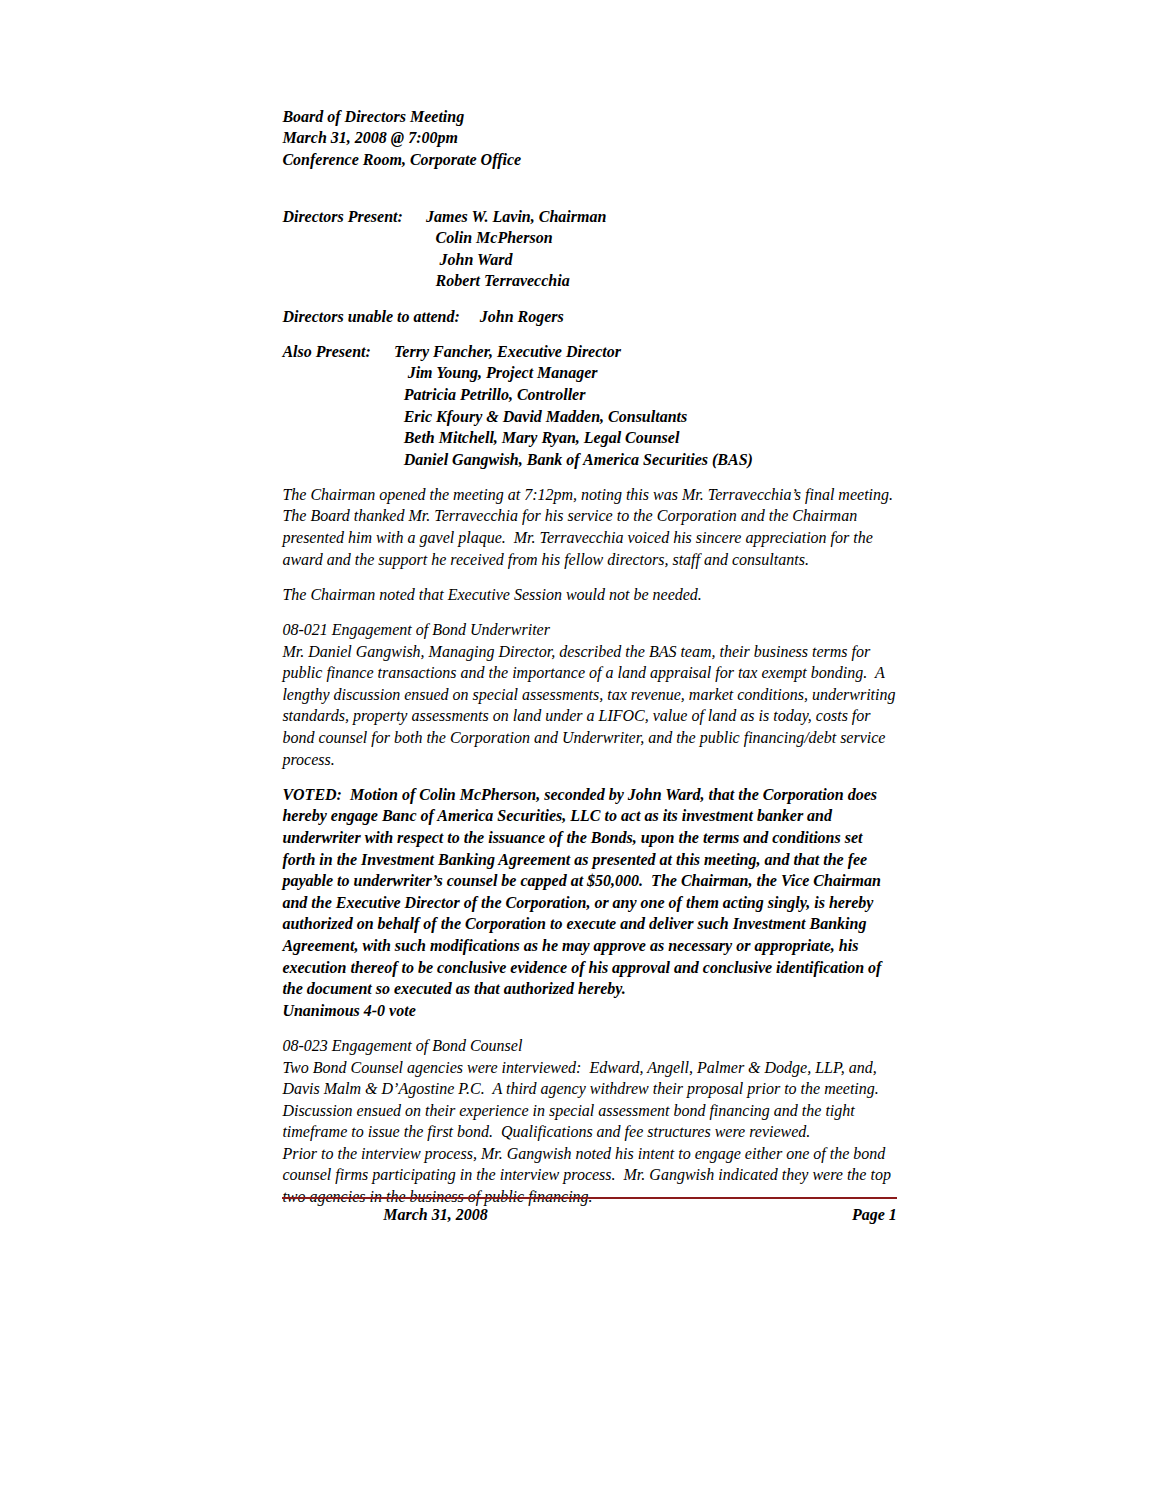Board of Directors Meeting
March 31, 2008 @ 7:00pm
Conference Room, Corporate Office
| Directors Present: | James W. Lavin, Chairman Colin McPherson John Ward Robert Terravecchia |
Directors unable to attend: John Rogers
| Also Present: | Terry Fancher, Executive Director Jim Young, Project Manager Patricia Petrillo, Controller Eric Kfoury & David Madden, Consultants Beth Mitchell, Mary Ryan, Legal Counsel Daniel Gangwish, Bank of America Securities (BAS) |
The Chairman opened the meeting at 7:12pm, noting this was Mr. Terravecchia’s final meeting. The Board thanked Mr. Terravecchia for his service to the Corporation and the Chairman presented him with a gavel plaque. Mr. Terravecchia voiced his sincere appreciation for the award and the support he received from his fellow directors, staff and consultants.
The Chairman noted that Executive Session would not be needed.
08-021 Engagement of Bond Underwriter
Mr. Daniel Gangwish, Managing Director, described the BAS team, their business terms for public finance transactions and the importance of a land appraisal for tax exempt bonding. A lengthy discussion ensued on special assessments, tax revenue, market conditions, underwriting standards, property assessments on land under a LIFOC, value of land as is today, costs for bond counsel for both the Corporation and Underwriter, and the public financing/debt service process.
VOTED: Motion of Colin McPherson, seconded by John Ward, that the Corporation does hereby engage Banc of America Securities, LLC to act as its investment banker and underwriter with respect to the issuance of the Bonds, upon the terms and conditions set forth in the Investment Banking Agreement as presented at this meeting, and that the fee payable to underwriter’s counsel be capped at $50,000. The Chairman, the Vice Chairman and the Executive Director of the Corporation, or any one of them acting singly, is hereby authorized on behalf of the Corporation to execute and deliver such Investment Banking Agreement, with such modifications as he may approve as necessary or appropriate, his execution thereof to be conclusive evidence of his approval and conclusive identification of the document so executed as that authorized hereby.
Unanimous 4-0 vote
08-023 Engagement of Bond Counsel
Two Bond Counsel agencies were interviewed: Edward, Angell, Palmer & Dodge, LLP, and, Davis Malm & D’Agostine P.C. A third agency withdrew their proposal prior to the meeting. Discussion ensued on their experience in special assessment bond financing and the tight timeframe to issue the first bond. Qualifications and fee structures were reviewed.
Prior to the interview process, Mr. Gangwish noted his intent to engage either one of the bond counsel firms participating in the interview process. Mr. Gangwish indicated they were the top two agencies in the business of public financing.
March 31, 2008 Page 1